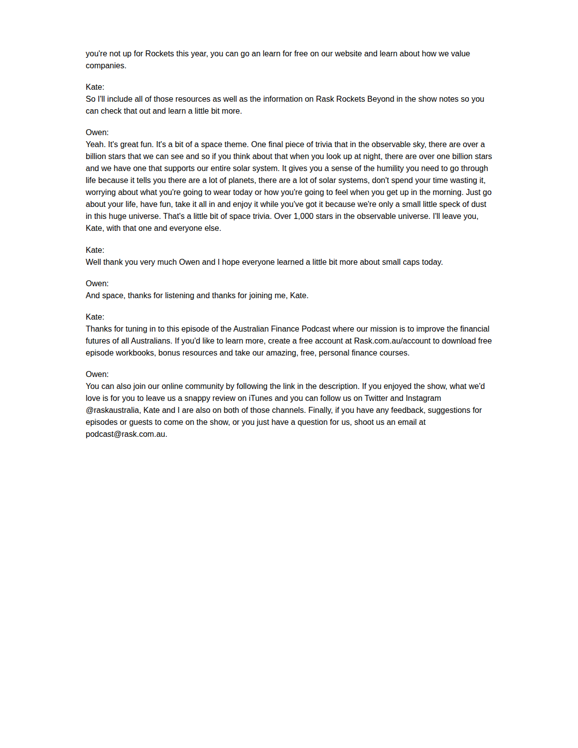you're not up for Rockets this year, you can go an learn for free on our website and learn about how we value companies.
Kate:
So I'll include all of those resources as well as the information on Rask Rockets Beyond in the show notes so you can check that out and learn a little bit more.
Owen:
Yeah. It's great fun. It's a bit of a space theme. One final piece of trivia that in the observable sky, there are over a billion stars that we can see and so if you think about that when you look up at night, there are over one billion stars and we have one that supports our entire solar system. It gives you a sense of the humility you need to go through life because it tells you there are a lot of planets, there are a lot of solar systems, don't spend your time wasting it, worrying about what you're going to wear today or how you're going to feel when you get up in the morning. Just go about your life, have fun, take it all in and enjoy it while you've got it because we're only a small little speck of dust in this huge universe. That's a little bit of space trivia. Over 1,000 stars in the observable universe. I'll leave you, Kate, with that one and everyone else.
Kate:
Well thank you very much Owen and I hope everyone learned a little bit more about small caps today.
Owen:
And space, thanks for listening and thanks for joining me, Kate.
Kate:
Thanks for tuning in to this episode of the Australian Finance Podcast where our mission is to improve the financial futures of all Australians. If you'd like to learn more, create a free account at Rask.com.au/account to download free episode workbooks, bonus resources and take our amazing, free, personal finance courses.
Owen:
You can also join our online community by following the link in the description. If you enjoyed the show, what we'd love is for you to leave us a snappy review on iTunes and you can follow us on Twitter and Instagram @raskaustralia, Kate and I are also on both of those channels. Finally, if you have any feedback, suggestions for episodes or guests to come on the show, or you just have a question for us, shoot us an email at podcast@rask.com.au.